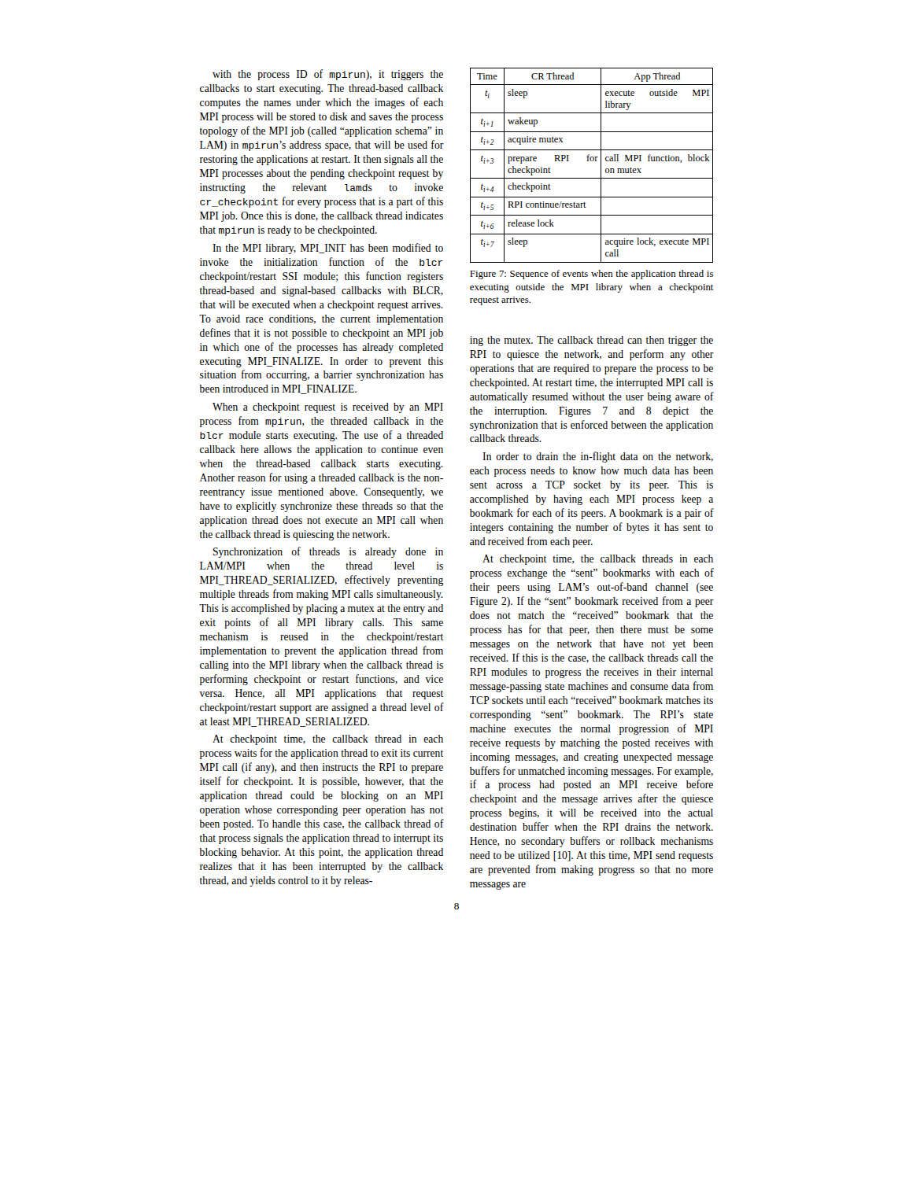with the process ID of mpirun), it triggers the callbacks to start executing. The thread-based callback computes the names under which the images of each MPI process will be stored to disk and saves the process topology of the MPI job (called “application schema” in LAM) in mpirun’s address space, that will be used for restoring the applications at restart. It then signals all the MPI processes about the pending checkpoint request by instructing the relevant lamds to invoke cr_checkpoint for every process that is a part of this MPI job. Once this is done, the callback thread indicates that mpirun is ready to be checkpointed.
In the MPI library, MPI_INIT has been modified to invoke the initialization function of the blcr checkpoint/restart SSI module; this function registers thread-based and signal-based callbacks with BLCR, that will be executed when a checkpoint request arrives. To avoid race conditions, the current implementation defines that it is not possible to checkpoint an MPI job in which one of the processes has already completed executing MPI_FINALIZE. In order to prevent this situation from occurring, a barrier synchronization has been introduced in MPI_FINALIZE.
When a checkpoint request is received by an MPI process from mpirun, the threaded callback in the blcr module starts executing. The use of a threaded callback here allows the application to continue even when the thread-based callback starts executing. Another reason for using a threaded callback is the non-reentrancy issue mentioned above. Consequently, we have to explicitly synchronize these threads so that the application thread does not execute an MPI call when the callback thread is quiescing the network.
Synchronization of threads is already done in LAM/MPI when the thread level is MPI_THREAD_SERIALIZED, effectively preventing multiple threads from making MPI calls simultaneously. This is accomplished by placing a mutex at the entry and exit points of all MPI library calls. This same mechanism is reused in the checkpoint/restart implementation to prevent the application thread from calling into the MPI library when the callback thread is performing checkpoint or restart functions, and vice versa. Hence, all MPI applications that request checkpoint/restart support are assigned a thread level of at least MPI_THREAD_SERIALIZED.
At checkpoint time, the callback thread in each process waits for the application thread to exit its current MPI call (if any), and then instructs the RPI to prepare itself for checkpoint. It is possible, however, that the application thread could be blocking on an MPI operation whose corresponding peer operation has not been posted. To handle this case, the callback thread of that process signals the application thread to interrupt its blocking behavior. At this point, the application thread realizes that it has been interrupted by the callback thread, and yields control to it by releas-
| Time | CR Thread | App Thread |
| --- | --- | --- |
| t i | sleep | execute outside MPI library |
| t i+1 | wakeup | |
| t i+2 | acquire mutex | |
| t i+3 | prepare RPI for checkpoint | call MPI function, block on mutex |
| t i+4 | checkpoint | |
| t i+5 | RPI continue/restart | |
| t i+6 | release lock | |
| t i+7 | sleep | acquire lock, execute MPI call |
Figure 7: Sequence of events when the application thread is executing outside the MPI library when a checkpoint request arrives.
ing the mutex. The callback thread can then trigger the RPI to quiesce the network, and perform any other operations that are required to prepare the process to be checkpointed. At restart time, the interrupted MPI call is automatically resumed without the user being aware of the interruption. Figures 7 and 8 depict the synchronization that is enforced between the application callback threads.
In order to drain the in-flight data on the network, each process needs to know how much data has been sent across a TCP socket by its peer. This is accomplished by having each MPI process keep a bookmark for each of its peers. A bookmark is a pair of integers containing the number of bytes it has sent to and received from each peer.
At checkpoint time, the callback threads in each process exchange the “sent” bookmarks with each of their peers using LAM’s out-of-band channel (see Figure 2). If the “sent” bookmark received from a peer does not match the “received” bookmark that the process has for that peer, then there must be some messages on the network that have not yet been received. If this is the case, the callback threads call the RPI modules to progress the receives in their internal message-passing state machines and consume data from TCP sockets until each “received” bookmark matches its corresponding “sent” bookmark. The RPI’s state machine executes the normal progression of MPI receive requests by matching the posted receives with incoming messages, and creating unexpected message buffers for unmatched incoming messages. For example, if a process had posted an MPI receive before checkpoint and the message arrives after the quiesce process begins, it will be received into the actual destination buffer when the RPI drains the network. Hence, no secondary buffers or rollback mechanisms need to be utilized [10]. At this time, MPI send requests are prevented from making progress so that no more messages are
8